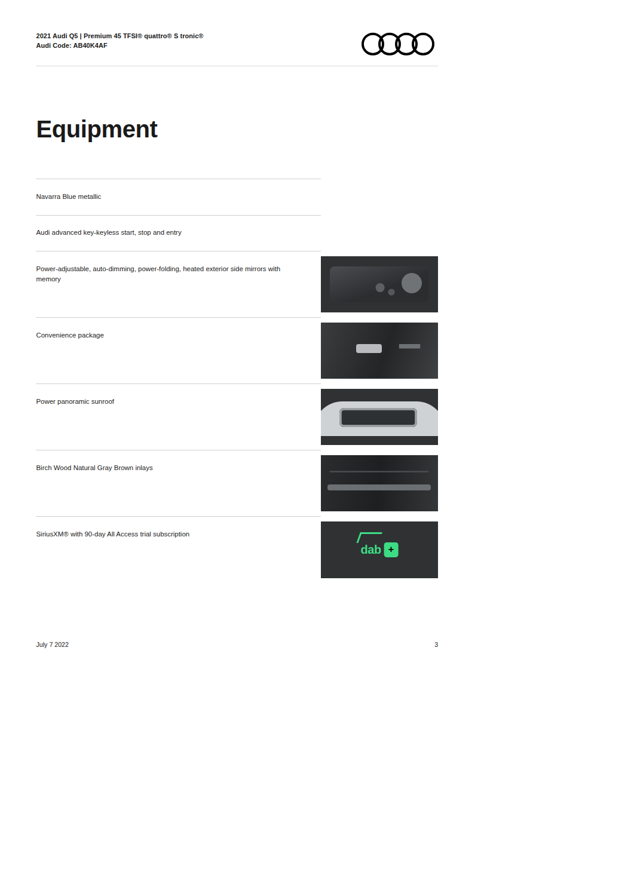2021 Audi Q5 | Premium 45 TFSI® quattro® S tronic®
Audi Code: AB40K4AF
Equipment
| Navarra Blue metallic | |
| Audi advanced key-keyless start, stop and entry | |
| Power-adjustable, auto-dimming, power-folding, heated exterior side mirrors with memory | |
| Convenience package | |
| Power panoramic sunroof | |
| Birch Wood Natural Gray Brown inlays | |
| SiriusXM® with 90-day All Access trial subscription | dab + |
July 7 2022
3